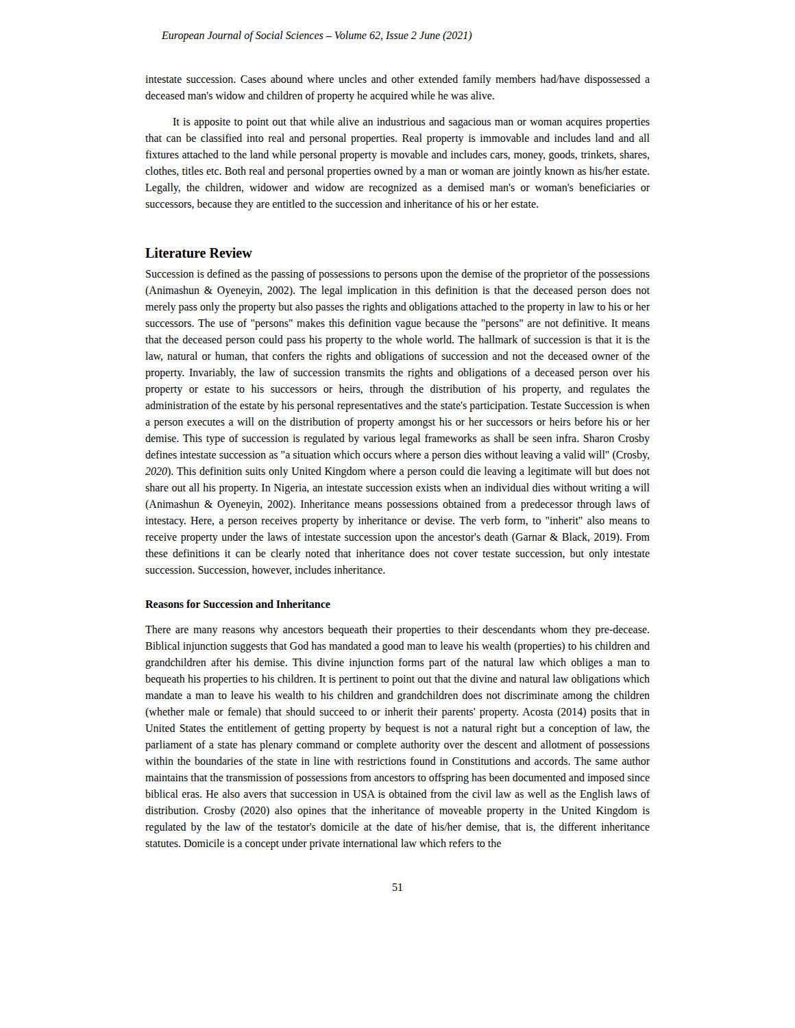European Journal of Social Sciences – Volume 62, Issue 2 June (2021)
intestate succession. Cases abound where uncles and other extended family members had/have dispossessed a deceased man's widow and children of property he acquired while he was alive.
It is apposite to point out that while alive an industrious and sagacious man or woman acquires properties that can be classified into real and personal properties. Real property is immovable and includes land and all fixtures attached to the land while personal property is movable and includes cars, money, goods, trinkets, shares, clothes, titles etc. Both real and personal properties owned by a man or woman are jointly known as his/her estate. Legally, the children, widower and widow are recognized as a demised man's or woman's beneficiaries or successors, because they are entitled to the succession and inheritance of his or her estate.
Literature Review
Succession is defined as the passing of possessions to persons upon the demise of the proprietor of the possessions (Animashun & Oyeneyin, 2002). The legal implication in this definition is that the deceased person does not merely pass only the property but also passes the rights and obligations attached to the property in law to his or her successors. The use of "persons" makes this definition vague because the "persons" are not definitive. It means that the deceased person could pass his property to the whole world. The hallmark of succession is that it is the law, natural or human, that confers the rights and obligations of succession and not the deceased owner of the property. Invariably, the law of succession transmits the rights and obligations of a deceased person over his property or estate to his successors or heirs, through the distribution of his property, and regulates the administration of the estate by his personal representatives and the state's participation. Testate Succession is when a person executes a will on the distribution of property amongst his or her successors or heirs before his or her demise. This type of succession is regulated by various legal frameworks as shall be seen infra. Sharon Crosby defines intestate succession as "a situation which occurs where a person dies without leaving a valid will" (Crosby, 2020). This definition suits only United Kingdom where a person could die leaving a legitimate will but does not share out all his property. In Nigeria, an intestate succession exists when an individual dies without writing a will (Animashun & Oyeneyin, 2002). Inheritance means possessions obtained from a predecessor through laws of intestacy. Here, a person receives property by inheritance or devise. The verb form, to "inherit" also means to receive property under the laws of intestate succession upon the ancestor's death (Garnar & Black, 2019). From these definitions it can be clearly noted that inheritance does not cover testate succession, but only intestate succession. Succession, however, includes inheritance.
Reasons for Succession and Inheritance
There are many reasons why ancestors bequeath their properties to their descendants whom they pre-decease. Biblical injunction suggests that God has mandated a good man to leave his wealth (properties) to his children and grandchildren after his demise. This divine injunction forms part of the natural law which obliges a man to bequeath his properties to his children. It is pertinent to point out that the divine and natural law obligations which mandate a man to leave his wealth to his children and grandchildren does not discriminate among the children (whether male or female) that should succeed to or inherit their parents' property. Acosta (2014) posits that in United States the entitlement of getting property by bequest is not a natural right but a conception of law, the parliament of a state has plenary command or complete authority over the descent and allotment of possessions within the boundaries of the state in line with restrictions found in Constitutions and accords. The same author maintains that the transmission of possessions from ancestors to offspring has been documented and imposed since biblical eras. He also avers that succession in USA is obtained from the civil law as well as the English laws of distribution. Crosby (2020) also opines that the inheritance of moveable property in the United Kingdom is regulated by the law of the testator's domicile at the date of his/her demise, that is, the different inheritance statutes. Domicile is a concept under private international law which refers to the
51